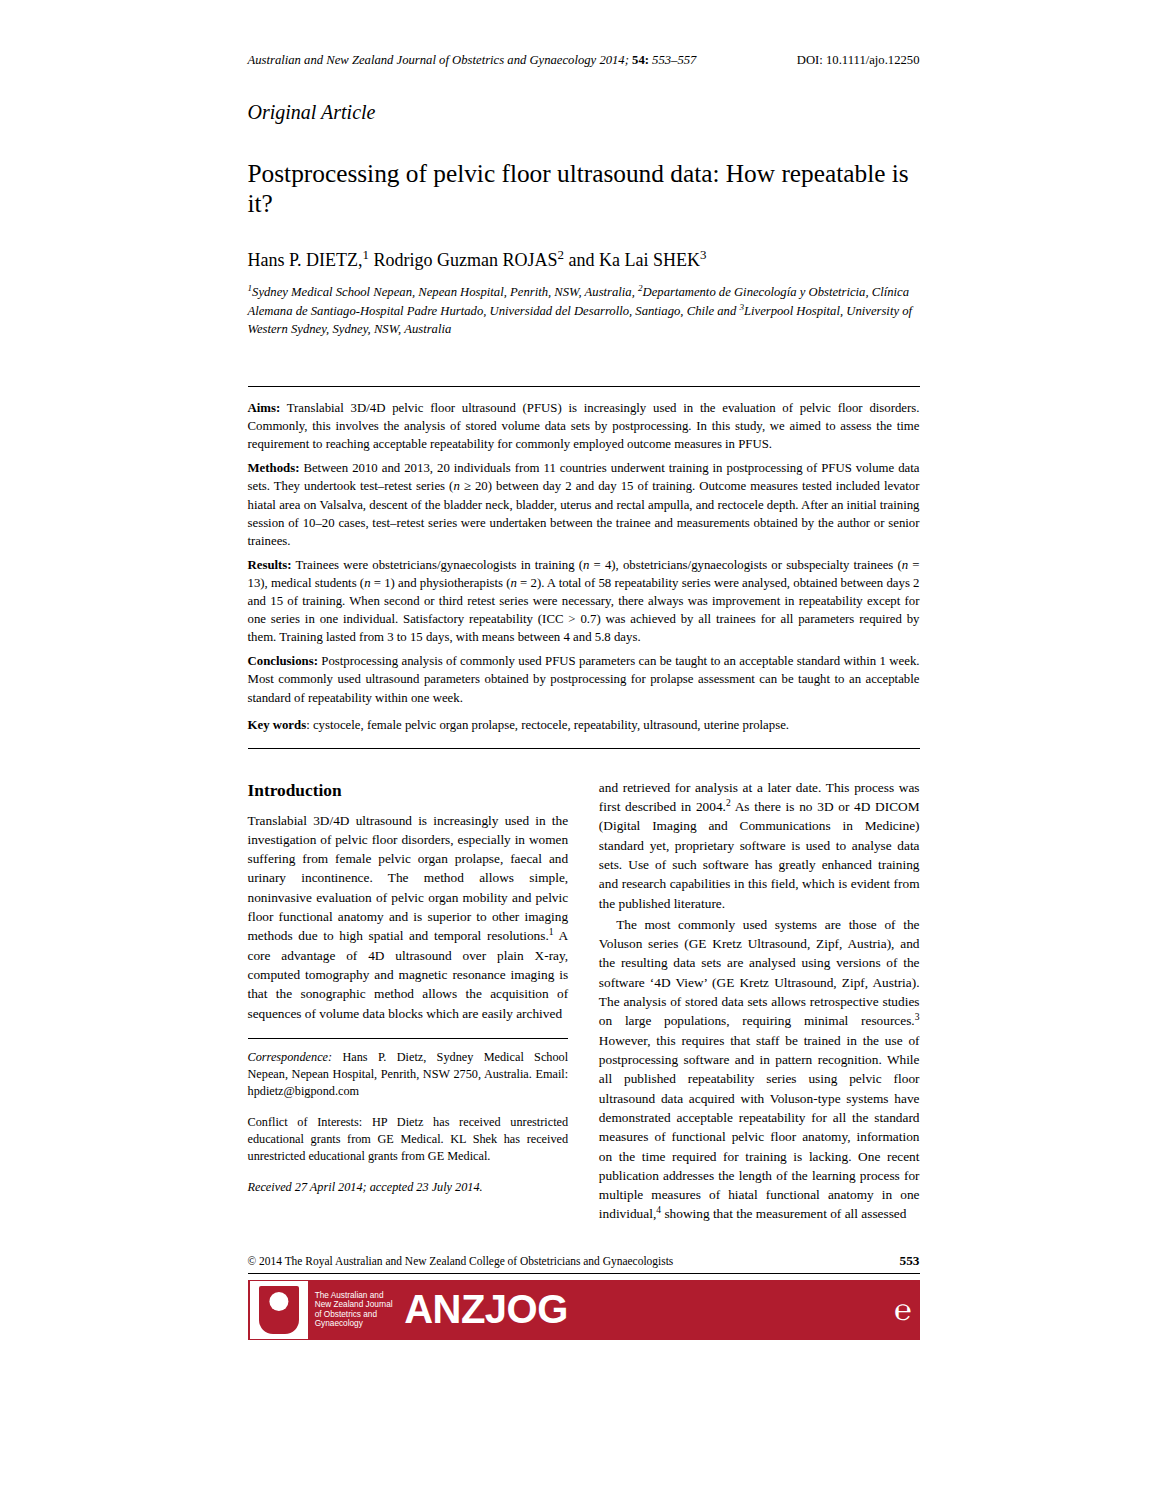Australian and New Zealand Journal of Obstetrics and Gynaecology 2014; 54: 553–557
DOI: 10.1111/ajo.12250
Original Article
Postprocessing of pelvic floor ultrasound data: How repeatable is it?
Hans P. DIETZ,1 Rodrigo Guzman ROJAS2 and Ka Lai SHEK3
1Sydney Medical School Nepean, Nepean Hospital, Penrith, NSW, Australia, 2Departamento de Ginecología y Obstetricia, Clínica Alemana de Santiago-Hospital Padre Hurtado, Universidad del Desarrollo, Santiago, Chile and 3Liverpool Hospital, University of Western Sydney, Sydney, NSW, Australia
Aims: Translabial 3D/4D pelvic floor ultrasound (PFUS) is increasingly used in the evaluation of pelvic floor disorders. Commonly, this involves the analysis of stored volume data sets by postprocessing. In this study, we aimed to assess the time requirement to reaching acceptable repeatability for commonly employed outcome measures in PFUS.
Methods: Between 2010 and 2013, 20 individuals from 11 countries underwent training in postprocessing of PFUS volume data sets. They undertook test–retest series (n ≥ 20) between day 2 and day 15 of training. Outcome measures tested included levator hiatal area on Valsalva, descent of the bladder neck, bladder, uterus and rectal ampulla, and rectocele depth. After an initial training session of 10–20 cases, test–retest series were undertaken between the trainee and measurements obtained by the author or senior trainees.
Results: Trainees were obstetricians/gynaecologists in training (n = 4), obstetricians/gynaecologists or subspecialty trainees (n = 13), medical students (n = 1) and physiotherapists (n = 2). A total of 58 repeatability series were analysed, obtained between days 2 and 15 of training. When second or third retest series were necessary, there always was improvement in repeatability except for one series in one individual. Satisfactory repeatability (ICC > 0.7) was achieved by all trainees for all parameters required by them. Training lasted from 3 to 15 days, with means between 4 and 5.8 days.
Conclusions: Postprocessing analysis of commonly used PFUS parameters can be taught to an acceptable standard within 1 week. Most commonly used ultrasound parameters obtained by postprocessing for prolapse assessment can be taught to an acceptable standard of repeatability within one week.
Key words: cystocele, female pelvic organ prolapse, rectocele, repeatability, ultrasound, uterine prolapse.
Introduction
Translabial 3D/4D ultrasound is increasingly used in the investigation of pelvic floor disorders, especially in women suffering from female pelvic organ prolapse, faecal and urinary incontinence. The method allows simple, noninvasive evaluation of pelvic organ mobility and pelvic floor functional anatomy and is superior to other imaging methods due to high spatial and temporal resolutions.1 A core advantage of 4D ultrasound over plain X-ray, computed tomography and magnetic resonance imaging is that the sonographic method allows the acquisition of sequences of volume data blocks which are easily archived
Correspondence: Hans P. Dietz, Sydney Medical School Nepean, Nepean Hospital, Penrith, NSW 2750, Australia. Email: hpdietz@bigpond.com
Conflict of Interests: HP Dietz has received unrestricted educational grants from GE Medical. KL Shek has received unrestricted educational grants from GE Medical.
Received 27 April 2014; accepted 23 July 2014.
and retrieved for analysis at a later date. This process was first described in 2004.2 As there is no 3D or 4D DICOM (Digital Imaging and Communications in Medicine) standard yet, proprietary software is used to analyse data sets. Use of such software has greatly enhanced training and research capabilities in this field, which is evident from the published literature.
The most commonly used systems are those of the Voluson series (GE Kretz Ultrasound, Zipf, Austria), and the resulting data sets are analysed using versions of the software ‘4D View’ (GE Kretz Ultrasound, Zipf, Austria). The analysis of stored data sets allows retrospective studies on large populations, requiring minimal resources.3 However, this requires that staff be trained in the use of postprocessing software and in pattern recognition. While all published repeatability series using pelvic floor ultrasound data acquired with Voluson-type systems have demonstrated acceptable repeatability for all the standard measures of functional pelvic floor anatomy, information on the time required for training is lacking. One recent publication addresses the length of the learning process for multiple measures of hiatal functional anatomy in one individual,4 showing that the measurement of all assessed
© 2014 The Royal Australian and New Zealand College of Obstetricians and Gynaecologists
553
The Australian and
New Zealand Journal
of Obstetrics and
Gynaecology
ANZJOG
℮